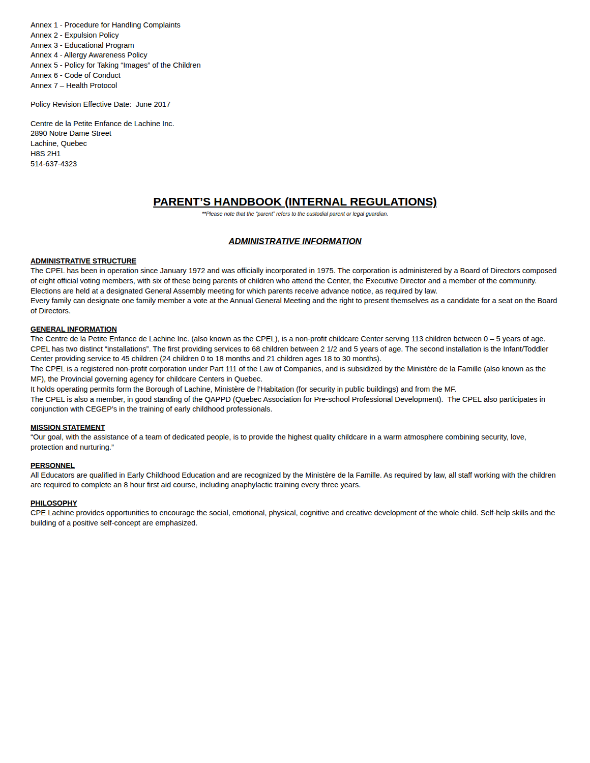Annex 1 - Procedure for Handling Complaints
Annex 2 - Expulsion Policy
Annex 3 - Educational Program
Annex 4 - Allergy Awareness Policy
Annex 5 - Policy for Taking “Images” of the Children
Annex 6 - Code of Conduct
Annex 7 – Health Protocol
Policy Revision Effective Date: June 2017
Centre de la Petite Enfance de Lachine Inc.
2890 Notre Dame Street
Lachine, Quebec
H8S 2H1
514-637-4323
PARENT’S HANDBOOK (INTERNAL REGULATIONS)
**Please note that the “parent” refers to the custodial parent or legal guardian.
ADMINISTRATIVE INFORMATION
ADMINISTRATIVE STRUCTURE
The CPEL has been in operation since January 1972 and was officially incorporated in 1975. The corporation is administered by a Board of Directors composed of eight official voting members, with six of these being parents of children who attend the Center, the Executive Director and a member of the community. Elections are held at a designated General Assembly meeting for which parents receive advance notice, as required by law.
Every family can designate one family member a vote at the Annual General Meeting and the right to present themselves as a candidate for a seat on the Board of Directors.
GENERAL INFORMATION
The Centre de la Petite Enfance de Lachine Inc. (also known as the CPEL), is a non-profit childcare Center serving 113 children between 0 – 5 years of age. CPEL has two distinct “installations”. The first providing services to 68 children between 2 1/2 and 5 years of age. The second installation is the Infant/Toddler Center providing service to 45 children (24 children 0 to 18 months and 21 children ages 18 to 30 months).
The CPEL is a registered non-profit corporation under Part 111 of the Law of Companies, and is subsidized by the Ministère de la Famille (also known as the MF), the Provincial governing agency for childcare Centers in Quebec.
It holds operating permits form the Borough of Lachine, Ministère de l’Habitation (for security in public buildings) and from the MF.
The CPEL is also a member, in good standing of the QAPPD (Quebec Association for Pre-school Professional Development). The CPEL also participates in conjunction with CEGEP’s in the training of early childhood professionals.
MISSION STATEMENT
“Our goal, with the assistance of a team of dedicated people, is to provide the highest quality childcare in a warm atmosphere combining security, love, protection and nurturing.”
PERSONNEL
All Educators are qualified in Early Childhood Education and are recognized by the Ministère de la Famille. As required by law, all staff working with the children are required to complete an 8 hour first aid course, including anaphylactic training every three years.
PHILOSOPHY
CPE Lachine provides opportunities to encourage the social, emotional, physical, cognitive and creative development of the whole child. Self-help skills and the building of a positive self-concept are emphasized.